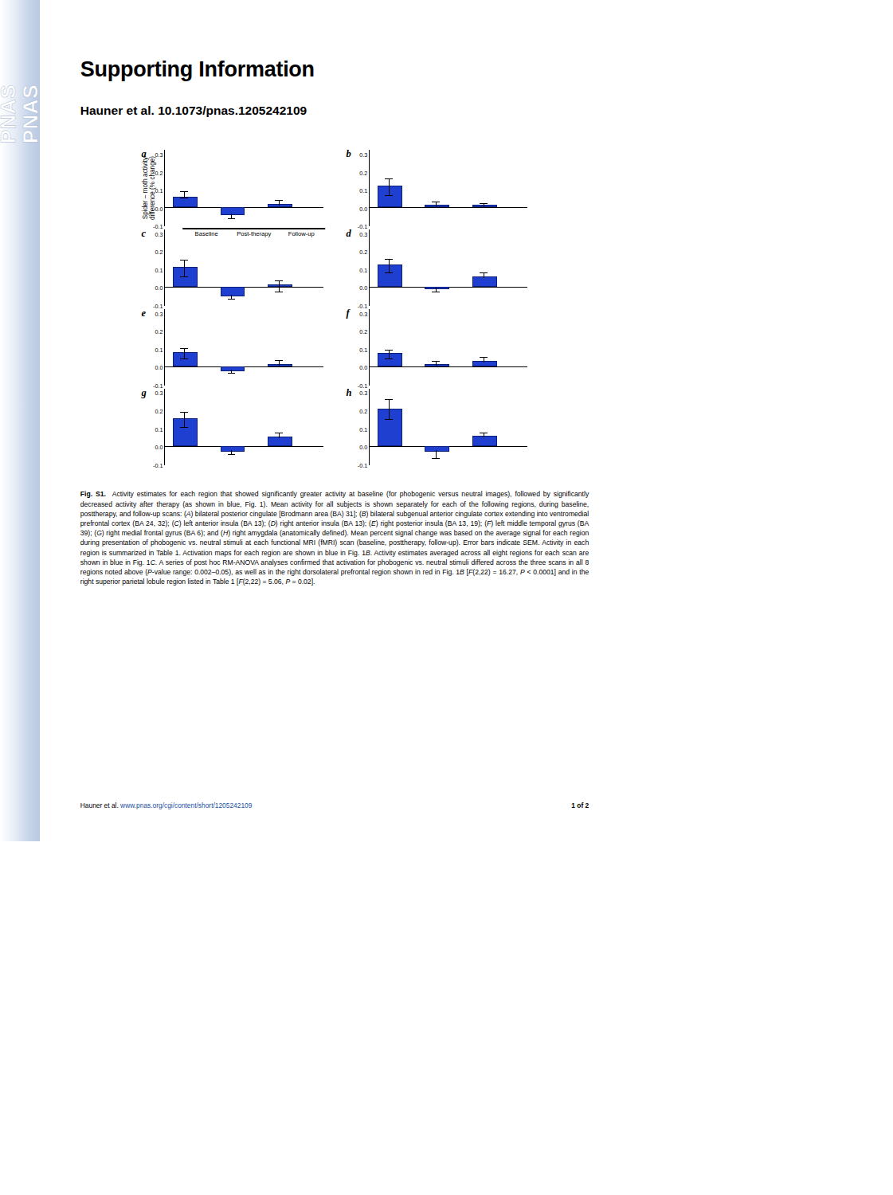PNAS PNAS PNAS PNAS
Supporting Information
Hauner et al. 10.1073/pnas.1205242109
a
0.3
0.2
0.1
0.0
-0.1
Spider – moth activity
difference (% change)
Baseline
Post-therapy
Follow-up
b
0.3
0.2
0.1
0.0
-0.1
c
0.3
0.2
0.1
0.0
-0.1
d
0.3
0.2
0.1
0.0
-0.1
e
0.3
0.2
0.1
0.0
-0.1
f
0.3
0.2
0.1
0.0
-0.1
g
0.3
0.2
0.1
0.0
-0.1
h
0.3
0.2
0.1
0.0
-0.1
Fig. S1. Activity estimates for each region that showed significantly greater activity at baseline (for phobogenic versus neutral images), followed by significantly decreased activity after therapy (as shown in blue, Fig. 1). Mean activity for all subjects is shown separately for each of the following regions, during baseline, posttherapy, and follow-up scans: (A) bilateral posterior cingulate [Brodmann area (BA) 31]; (B) bilateral subgenual anterior cingulate cortex extending into ventromedial prefrontal cortex (BA 24, 32); (C) left anterior insula (BA 13); (D) right anterior insula (BA 13); (E) right posterior insula (BA 13, 19); (F) left middle temporal gyrus (BA 39); (G) right medial frontal gyrus (BA 6); and (H) right amygdala (anatomically defined). Mean percent signal change was based on the average signal for each region during presentation of phobogenic vs. neutral stimuli at each functional MRI (fMRI) scan (baseline, posttherapy, follow-up). Error bars indicate SEM. Activity in each region is summarized in Table 1. Activation maps for each region are shown in blue in Fig. 1B. Activity estimates averaged across all eight regions for each scan are shown in blue in Fig. 1C. A series of post hoc RM-ANOVA analyses confirmed that activation for phobogenic vs. neutral stimuli differed across the three scans in all 8 regions noted above (P-value range: 0.002–0.05), as well as in the right dorsolateral prefrontal region shown in red in Fig. 1B [F(2,22) = 16.27, P < 0.0001] and in the right superior parietal lobule region listed in Table 1 [F(2,22) = 5.06, P = 0.02].
Hauner et al. www.pnas.org/cgi/content/short/1205242109
1 of 2